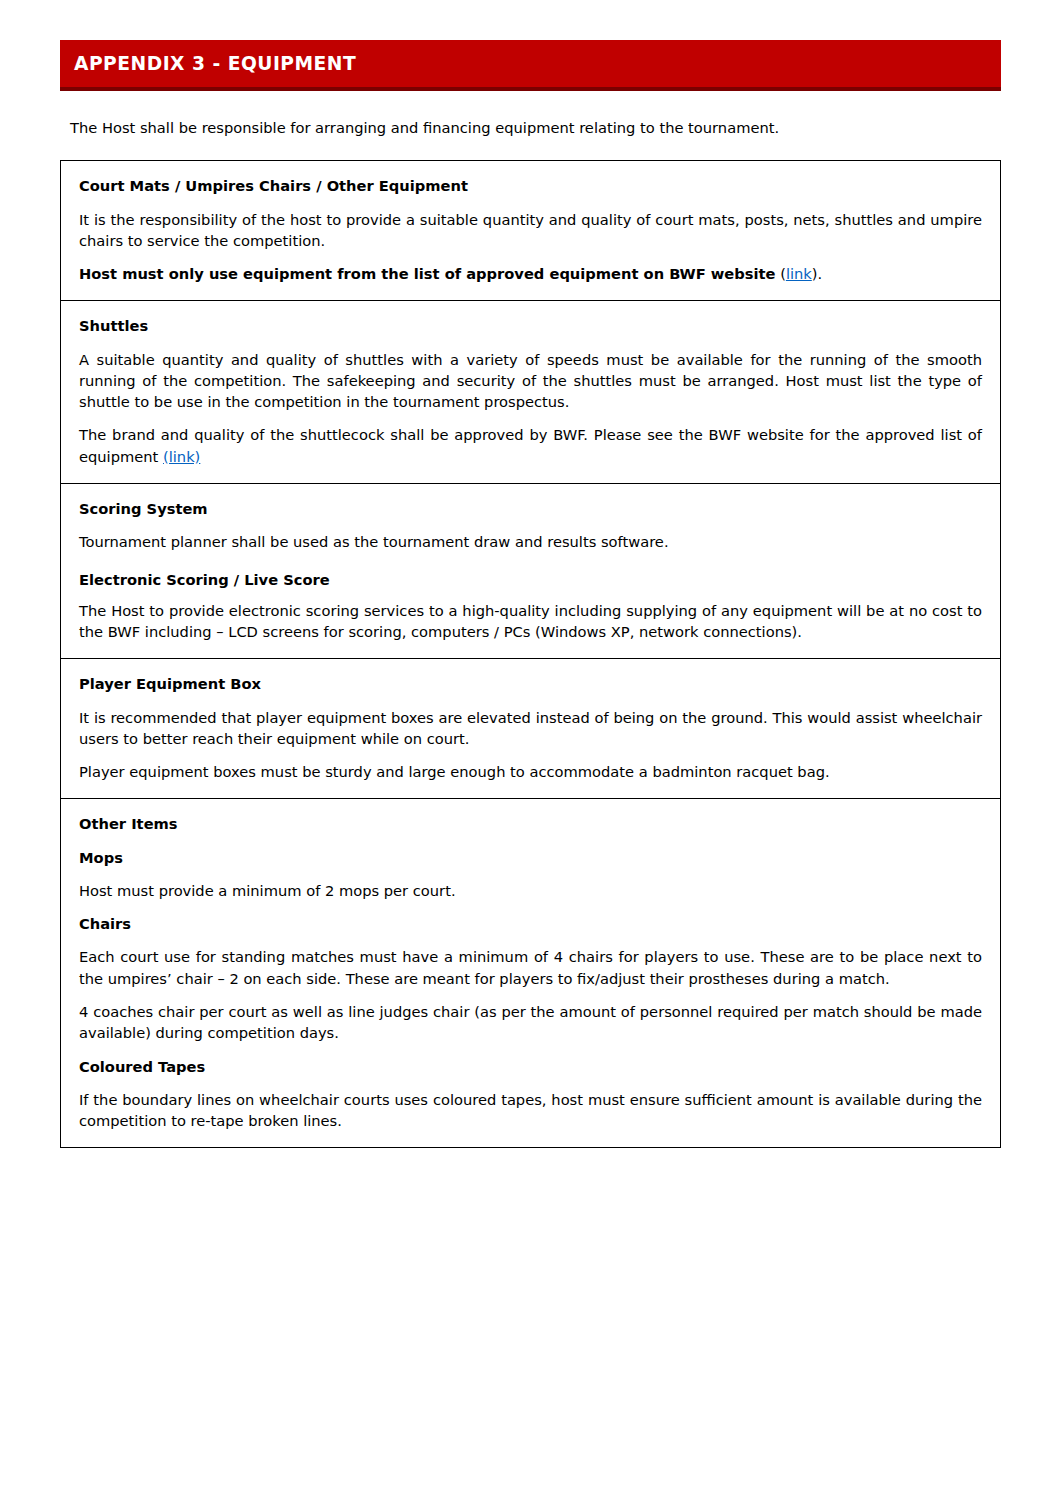APPENDIX 3 - EQUIPMENT
The Host shall be responsible for arranging and financing equipment relating to the tournament.
Court Mats / Umpires Chairs / Other Equipment
It is the responsibility of the host to provide a suitable quantity and quality of court mats, posts, nets, shuttles and umpire chairs to service the competition.
Host must only use equipment from the list of approved equipment on BWF website (link).
Shuttles
A suitable quantity and quality of shuttles with a variety of speeds must be available for the running of the smooth running of the competition. The safekeeping and security of the shuttles must be arranged. Host must list the type of shuttle to be use in the competition in the tournament prospectus.
The brand and quality of the shuttlecock shall be approved by BWF. Please see the BWF website for the approved list of equipment (link)
Scoring System
Tournament planner shall be used as the tournament draw and results software.
Electronic Scoring / Live Score
The Host to provide electronic scoring services to a high-quality including supplying of any equipment will be at no cost to the BWF including – LCD screens for scoring, computers / PCs (Windows XP, network connections).
Player Equipment Box
It is recommended that player equipment boxes are elevated instead of being on the ground. This would assist wheelchair users to better reach their equipment while on court.
Player equipment boxes must be sturdy and large enough to accommodate a badminton racquet bag.
Other Items
Mops
Host must provide a minimum of 2 mops per court.
Chairs
Each court use for standing matches must have a minimum of 4 chairs for players to use. These are to be place next to the umpires’ chair – 2 on each side. These are meant for players to fix/adjust their prostheses during a match.
4 coaches chair per court as well as line judges chair (as per the amount of personnel required per match should be made available) during competition days.
Coloured Tapes
If the boundary lines on wheelchair courts uses coloured tapes, host must ensure sufficient amount is available during the competition to re-tape broken lines.